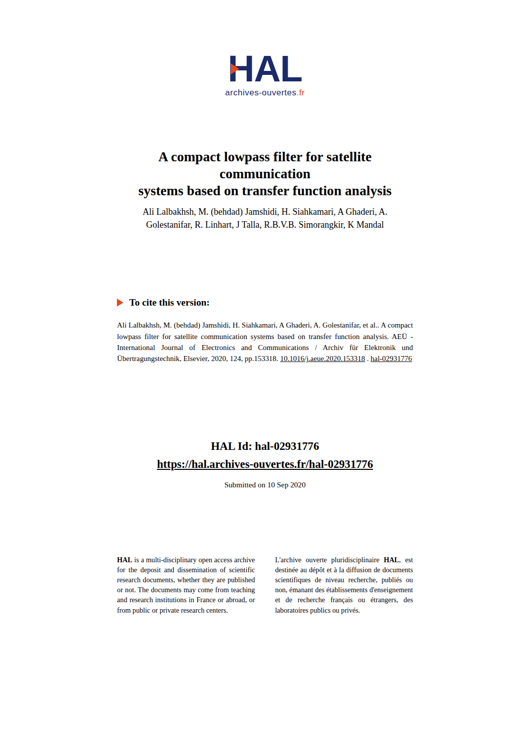H AL
archives-ouvertes.fr
A compact lowpass filter for satellite communication
systems based on transfer function analysis
Ali Lalbakhsh, M. (behdad) Jamshidi, H. Siahkamari, A Ghaderi, A.
Golestanifar, R. Linhart, J Talla, R.B.V.B. Simorangkir, K Mandal
To cite this version:
Ali Lalbakhsh, M. (behdad) Jamshidi, H. Siahkamari, A Ghaderi, A. Golestanifar, et al.. A compact lowpass filter for satellite communication systems based on transfer function analysis. AEÜ - International Journal of Electronics and Communications / Archiv für Elektronik und Übertragungstechnik, Elsevier, 2020, 124, pp.153318. 10.1016/j.aeue.2020.153318 . hal-02931776
HAL Id: hal-02931776
https://hal.archives-ouvertes.fr/hal-02931776
Submitted on 10 Sep 2020
HAL is a multi-disciplinary open access archive for the deposit and dissemination of scientific research documents, whether they are published or not. The documents may come from teaching and research institutions in France or abroad, or from public or private research centers.
L'archive ouverte pluridisciplinaire HAL, est destinée au dépôt et à la diffusion de documents scientifiques de niveau recherche, publiés ou non, émanant des établissements d'enseignement et de recherche français ou étrangers, des laboratoires publics ou privés.